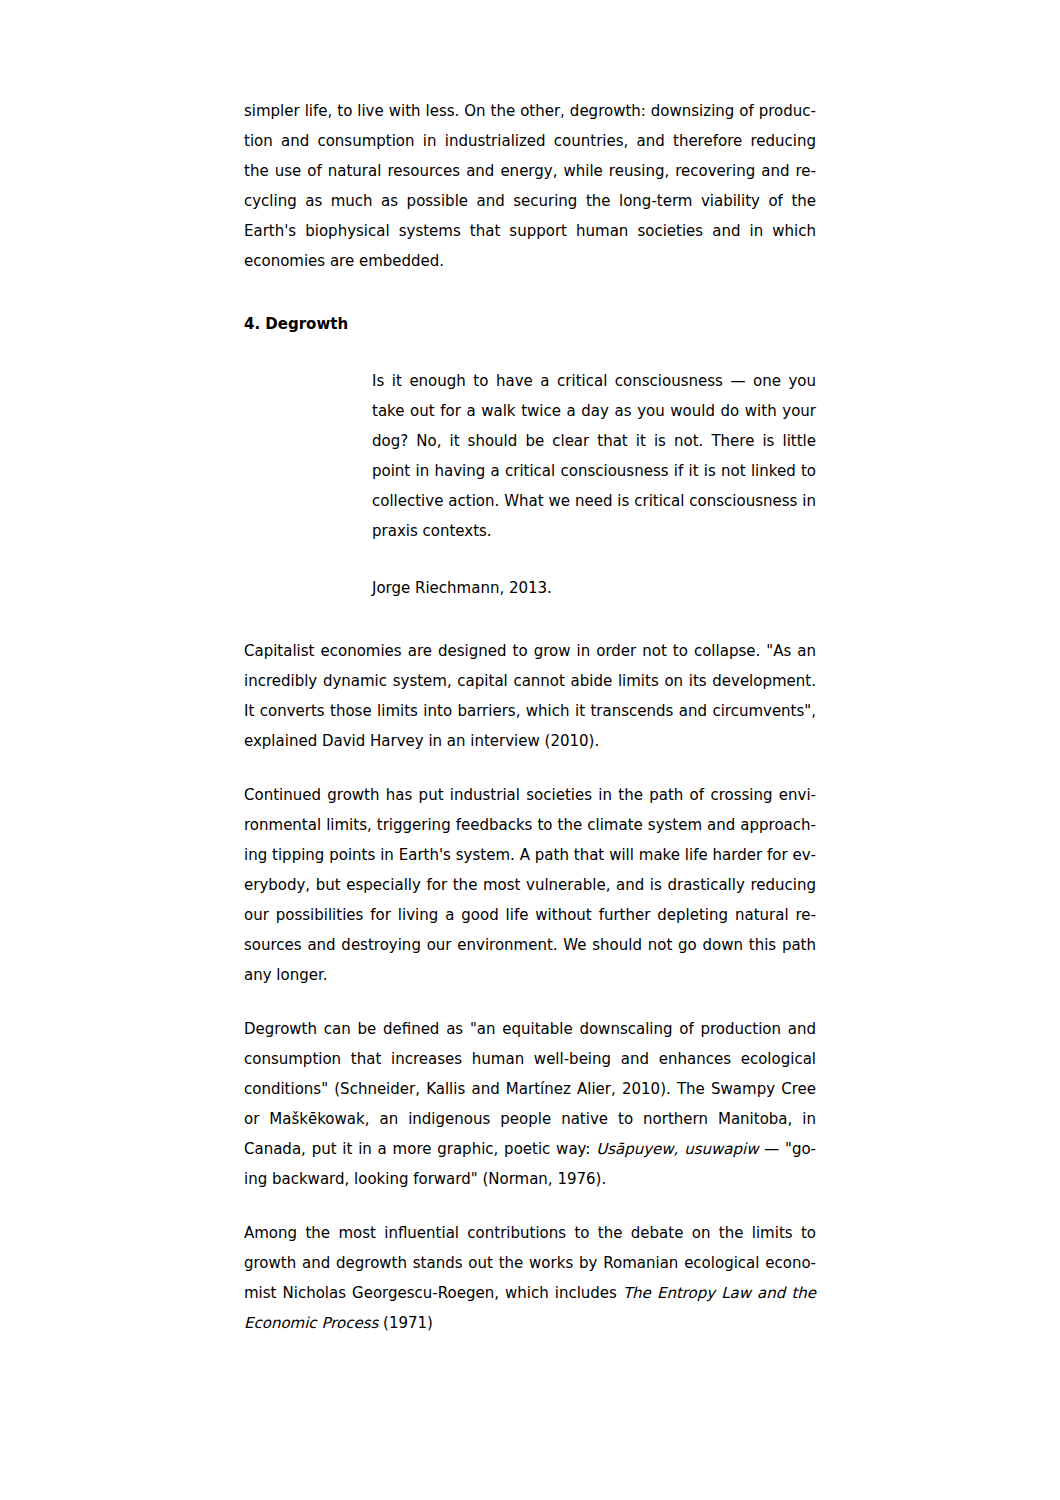simpler life, to live with less. On the other, degrowth: downsizing of production and consumption in industrialized countries, and therefore reducing the use of natural resources and energy, while reusing, recovering and recycling as much as possible and securing the long-term viability of the Earth's biophysical systems that support human societies and in which economies are embedded.
4. Degrowth
Is it enough to have a critical consciousness — one you take out for a walk twice a day as you would do with your dog? No, it should be clear that it is not. There is little point in having a critical consciousness if it is not linked to collective action. What we need is critical consciousness in praxis contexts.
Jorge Riechmann, 2013.
Capitalist economies are designed to grow in order not to collapse. "As an incredibly dynamic system, capital cannot abide limits on its development. It converts those limits into barriers, which it transcends and circumvents", explained David Harvey in an interview (2010).
Continued growth has put industrial societies in the path of crossing environmental limits, triggering feedbacks to the climate system and approaching tipping points in Earth's system. A path that will make life harder for everybody, but especially for the most vulnerable, and is drastically reducing our possibilities for living a good life without further depleting natural resources and destroying our environment. We should not go down this path any longer.
Degrowth can be defined as "an equitable downscaling of production and consumption that increases human well-being and enhances ecological conditions" (Schneider, Kallis and Martínez Alier, 2010). The Swampy Cree or Maškēkowak, an indigenous people native to northern Manitoba, in Canada, put it in a more graphic, poetic way: Usāpuyew, usuwapiw — "going backward, looking forward" (Norman, 1976).
Among the most influential contributions to the debate on the limits to growth and degrowth stands out the works by Romanian ecological economist Nicholas Georgescu-Roegen, which includes The Entropy Law and the Economic Process (1971)